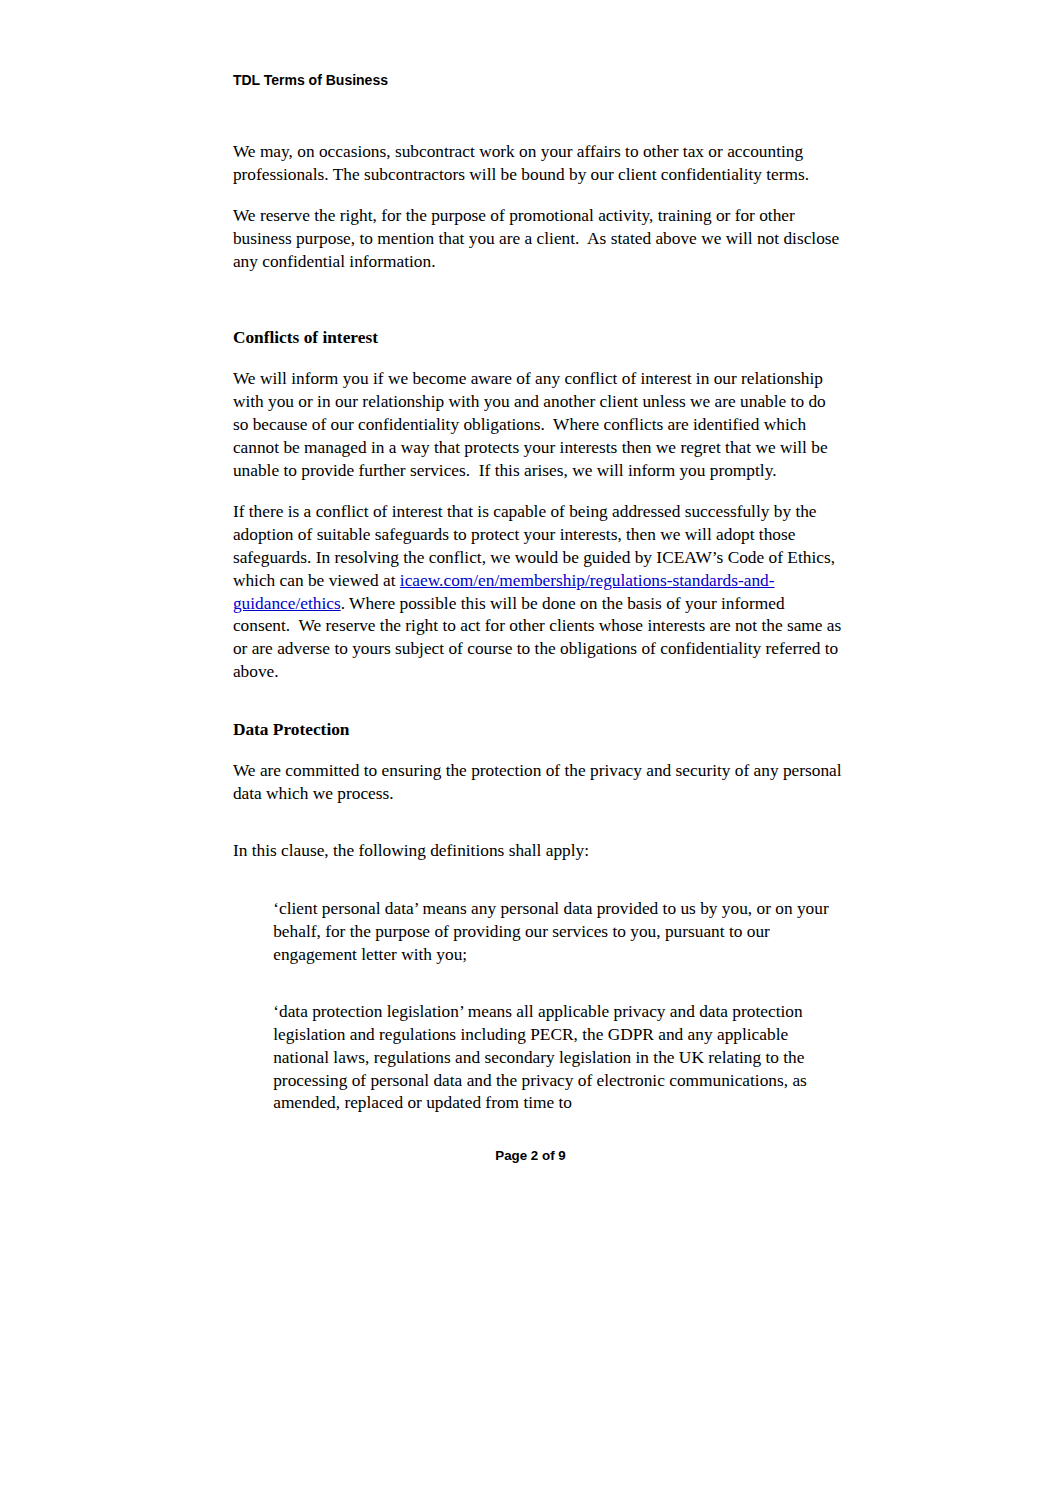TDL Terms of Business
We may, on occasions, subcontract work on your affairs to other tax or accounting professionals. The subcontractors will be bound by our client confidentiality terms.
We reserve the right, for the purpose of promotional activity, training or for other business purpose, to mention that you are a client. As stated above we will not disclose any confidential information.
Conflicts of interest
We will inform you if we become aware of any conflict of interest in our relationship with you or in our relationship with you and another client unless we are unable to do so because of our confidentiality obligations. Where conflicts are identified which cannot be managed in a way that protects your interests then we regret that we will be unable to provide further services. If this arises, we will inform you promptly.
If there is a conflict of interest that is capable of being addressed successfully by the adoption of suitable safeguards to protect your interests, then we will adopt those safeguards. In resolving the conflict, we would be guided by ICEAW’s Code of Ethics, which can be viewed at icaew.com/en/membership/regulations-standards-and-guidance/ethics. Where possible this will be done on the basis of your informed consent. We reserve the right to act for other clients whose interests are not the same as or are adverse to yours subject of course to the obligations of confidentiality referred to above.
Data Protection
We are committed to ensuring the protection of the privacy and security of any personal data which we process.
In this clause, the following definitions shall apply:
‘client personal data’ means any personal data provided to us by you, or on your behalf, for the purpose of providing our services to you, pursuant to our engagement letter with you;
‘data protection legislation’ means all applicable privacy and data protection legislation and regulations including PECR, the GDPR and any applicable national laws, regulations and secondary legislation in the UK relating to the processing of personal data and the privacy of electronic communications, as amended, replaced or updated from time to
Page 2 of 9